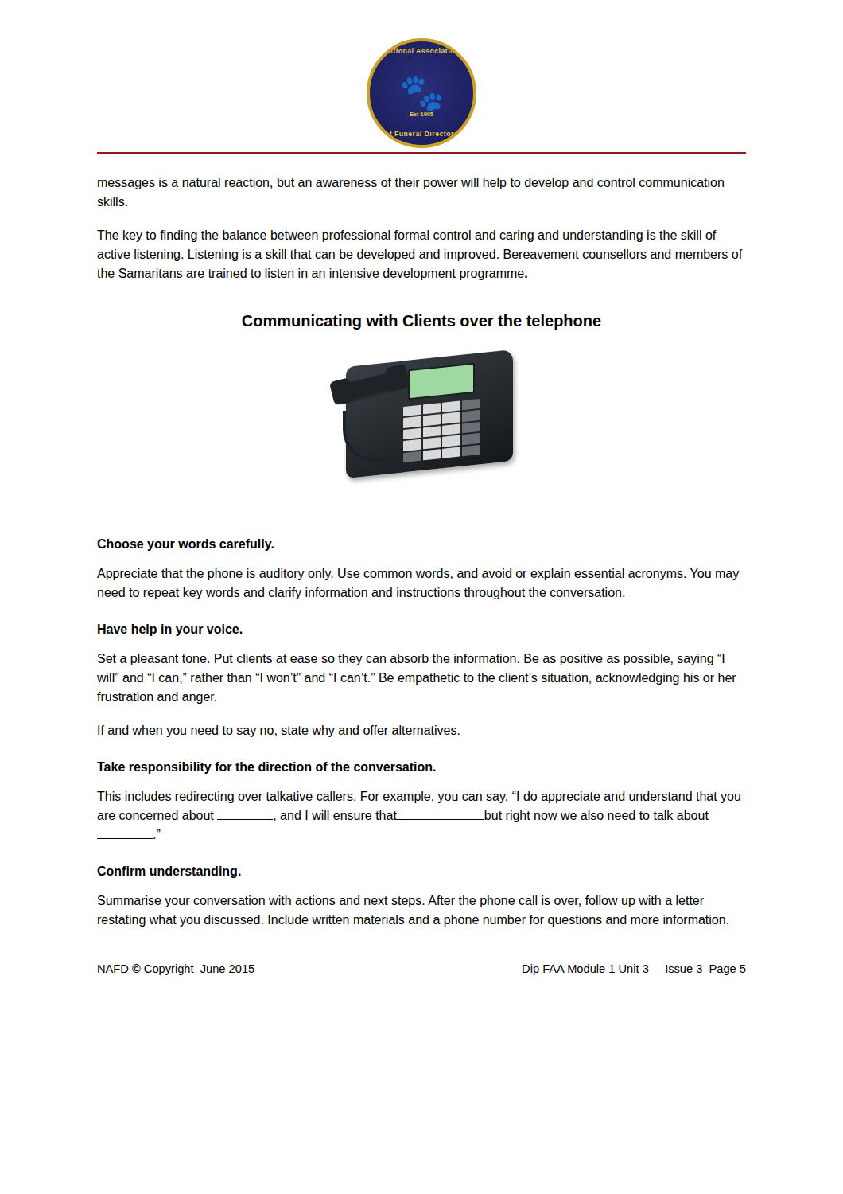National Association
🐾
Est 1905
of Funeral Directors
messages is a natural reaction, but an awareness of their power will help to develop and control communication skills.
The key to finding the balance between professional formal control and caring and understanding is the skill of active listening. Listening is a skill that can be developed and improved. Bereavement counsellors and members of the Samaritans are trained to listen in an intensive development programme.
Communicating with Clients over the telephone
Choose your words carefully.
Appreciate that the phone is auditory only. Use common words, and avoid or explain essential acronyms. You may need to repeat key words and clarify information and instructions throughout the conversation.
Have help in your voice.
Set a pleasant tone. Put clients at ease so they can absorb the information. Be as positive as possible, saying “I will” and “I can,” rather than “I won’t” and “I can’t.” Be empathetic to the client’s situation, acknowledging his or her frustration and anger.
If and when you need to say no, state why and offer alternatives.
Take responsibility for the direction of the conversation.
This includes redirecting over talkative callers. For example, you can say, “I do appreciate and understand that you are concerned about , and I will ensure that but right now we also need to talk about .”
Confirm understanding.
Summarise your conversation with actions and next steps. After the phone call is over, follow up with a letter restating what you discussed. Include written materials and a phone number for questions and more information.
NAFD © Copyright June 2015
Dip FAA Module 1 Unit 3 Issue 3 Page 5